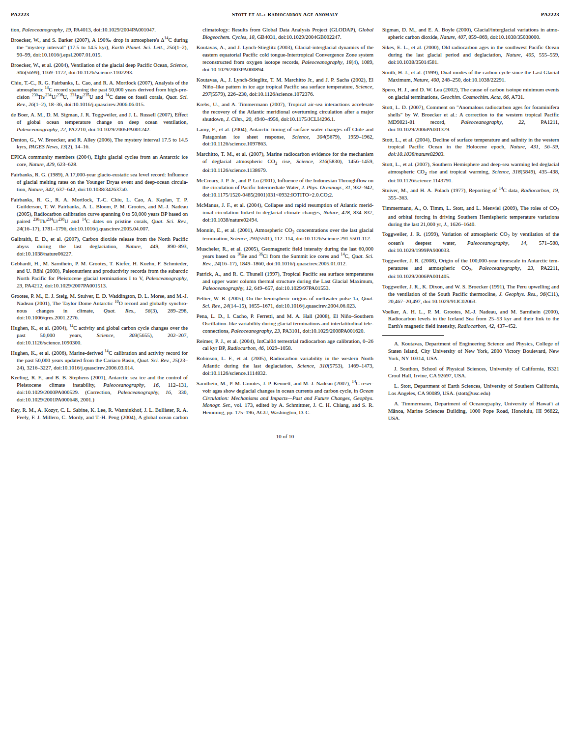PA2223 Stott et al.: Radiocarbon Age Anomaly PA2223
tion, Paleoceanography, 19, PA4013, doi:10.1029/2004PA001047.
Broecker, W., and S. Barker (2007), A 190‰ drop in atmosphere's Δ14C during the "mystery interval" (17.5 to 14.5 kyr), Earth Planet. Sci. Lett., 256(1–2), 90–99, doi:10.1016/j.epsl.2007.01.015.
Broecker, W., et al. (2004), Ventilation of the glacial deep Pacific Ocean, Science, 306(5699), 1169–1172, doi:10.1126/science.1102293.
Chiu, T.-C., R. G. Fairbanks, L. Cao, and R. A. Mortlock (2007), Analysis of the atmospheric 14C record spanning the past 50,000 years derived from high-precision 230Th/234U/238U, 231Pa/235U and 14C dates on fossil corals, Quat. Sci. Rev., 26(1–2), 18–36, doi:10.1016/j.quascirev.2006.06.015.
de Boer, A. M., D. M. Sigman, J. R. Toggweiler, and J. L. Russell (2007), Effect of global ocean temperature change on deep ocean ventilation, Paleoceanography, 22, PA2210, doi:10.1029/2005PA001242.
Denton, G., W. Broecker, and R. Alley (2006), The mystery interval 17.5 to 14.5 kyrs, PAGES News, 13(2), 14–16.
EPICA community members (2004), Eight glacial cycles from an Antarctic ice core, Nature, 429, 623–628.
Fairbanks, R. G. (1989), A 17,000-year glacio-eustatic sea level record: Influence of glacial melting rates on the Younger Dryas event and deep-ocean circulation, Nature, 342, 637–642, doi:10.1038/342637a0.
Fairbanks, R. G., R. A. Mortlock, T.-C. Chiu, L. Cao, A. Kaplan, T. P. Guilderson, T. W. Fairbanks, A. L. Bloom, P. M. Grootes, and M.-J. Nadeau (2005), Radiocarbon calibration curve spanning 0 to 50,000 years BP based on paired 230Th/234U/238U and 14C dates on pristine corals, Quat. Sci. Rev., 24(16–17), 1781–1796, doi:10.1016/j.quascirev.2005.04.007.
Galbraith, E. D., et al. (2007), Carbon dioxide release from the North Pacific abyss during the last deglaciation, Nature, 449, 890–893, doi:10.1038/nature06227.
Gebhardt, H., M. Sarnthein, P. M. Grootes, T. Kiefer, H. Kuehn, F. Schmieder, and U. Röhl (2008), Paleonutrient and productivity records from the subarctic North Pacific for Pleistocene glacial terminations I to V, Paleoceanography, 23, PA4212, doi:10.1029/2007PA001513.
Grootes, P. M., E. J. Steig, M. Stuiver, E. D. Waddington, D. L. Morse, and M.-J. Nadeau (2001), The Taylor Dome Antarctic 18O record and globally synchronous changes in climate, Quat. Res., 56(3), 289–298, doi:10.1006/qres.2001.2276.
Hughen, K., et al. (2004), 14C activity and global carbon cycle changes over the past 50,000 years, Science, 303(5655), 202–207, doi:10.1126/science.1090300.
Hughen, K., et al. (2006), Marine-derived 14C calibration and activity record for the past 50,000 years updated from the Cariaco Basin, Quat. Sci. Rev., 25(23–24), 3216–3227, doi:10.1016/j.quascirev.2006.03.014.
Keeling, R. F., and B. B. Stephens (2001), Antarctic sea ice and the control of Pleistocene climate instability, Paleoceanography, 16, 112–131, doi:10.1029/2000PA000529. (Correction, Paleoceanography, 16, 330, doi:10.1029/2001PA000648, 2001.)
Key, R. M., A. Kozyr, C. L. Sabine, K. Lee, R. Wanninkhof, J. L. Bullister, R. A. Feely, F. J. Millero, C. Mordy, and T.-H. Peng (2004), A global ocean carbon climatology: Results from Global Data Analysis Project (GLODAP), Global Biogeochem. Cycles, 18, GB4031, doi:10.1029/2004GB002247.
Koutavas, A., and J. Lynch-Stieglitz (2003), Glacial-interglacial dynamics of the eastern equatorial Pacific cold tongue-Intertropical Convergence Zone system reconstructed from oxygen isotope records, Paleoceanography, 18(4), 1089, doi:10.1029/2003PA000894.
Koutavas, A., J. Lynch-Stieglitz, T. M. Marchitto Jr., and J. P. Sachs (2002), El Niño–like pattern in ice age tropical Pacific sea surface temperature, Science, 297(5579), 226–230, doi:10.1126/science.1072376.
Krebs, U., and A. Timmermann (2007), Tropical air-sea interactions accelerate the recovery of the Atlantic meridional overturning circulation after a major shutdown, J. Clim., 20, 4940–4956, doi:10.1175/JCLI4296.1.
Lamy, F., et al. (2004), Antarctic timing of surface water changes off Chile and Patagonian ice sheet response, Science, 304(5679), 1959–1962, doi:10.1126/science.1097863.
Marchitto, T. M., et al. (2007), Marine radiocarbon evidence for the mechanism of deglacial atmospheric CO2 rise, Science, 316(5830), 1456–1459, doi:10.1126/science.1138679.
McCreary, J. P. Jr., and P. Lu (2001), Influence of the Indonesian Throughflow on the circulation of Pacific Intermediate Water, J. Phys. Oceanogr., 31, 932–942, doi:10.1175/1520-0485(2001)031<0932:IOTITO>2.0.CO;2.
McManus, J. F., et al. (2004), Collapse and rapid resumption of Atlantic meridional circulation linked to deglacial climate changes, Nature, 428, 834–837, doi:10.1038/nature02494.
Monnin, E., et al. (2001), Atmospheric CO2 concentrations over the last glacial termination, Science, 291(5501), 112–114, doi:10.1126/science.291.5501.112.
Muscheler, R., et al. (2005), Geomagnetic field intensity during the last 60,000 years based on 10Be and 36Cl from the Summit ice cores and 14C, Quat. Sci. Rev., 24(16–17), 1849–1860, doi:10.1016/j.quascirev.2005.01.012.
Patrick, A., and R. C. Thunell (1997), Tropical Pacific sea surface temperatures and upper water column thermal structure during the Last Glacial Maximum, Paleoceanography, 12, 649–657, doi:10.1029/97PA01553.
Peltier, W. R. (2005), On the hemispheric origins of meltwater pulse 1a, Quat. Sci. Rev., 24(14–15), 1655–1671, doi:10.1016/j.quascirev.2004.06.023.
Pena, L. D., I. Cacho, P. Ferretti, and M. A. Hall (2008), El Niño–Southern Oscillation–like variability during glacial terminations and interlatitudinal teleconnections, Paleoceanography, 23, PA3101, doi:10.1029/2008PA001620.
Reimer, P. J., et al. (2004), IntCal04 terrestrial radiocarbon age calibration, 0–26 cal kyr BP, Radiocarbon, 46, 1029–1058.
Robinson, L. F., et al. (2005), Radiocarbon variability in the western North Atlantic during the last deglaciation, Science, 310(5753), 1469–1473, doi:10.1126/science.1114832.
Sarnthein, M., P. M. Grootes, J. P. Kennett, and M.-J. Nadeau (2007), 14C reservoir ages show deglacial changes in ocean currents and carbon cycle, in Ocean Circulation: Mechanisms and Impacts—Past and Future Changes, Geophys. Monogr. Ser., vol. 173, edited by A. Schmittner, J. C. H. Chiang, and S. R. Hemming, pp. 175–196, AGU, Washington, D. C.
Sigman, D. M., and E. A. Boyle (2000), Glacial/interglacial variations in atmospheric carbon dioxide, Nature, 407, 859–869, doi:10.1038/35038000.
Sikes, E. L., et al. (2000), Old radiocarbon ages in the southwest Pacific Ocean during the last glacial period and deglaciation, Nature, 405, 555–559, doi:10.1038/35014581.
Smith, H. J., et al. (1999), Dual modes of the carbon cycle since the Last Glacial Maximum, Nature, 400, 248–250, doi:10.1038/22291.
Spero, H. J., and D. W. Lea (2002), The cause of carbon isotope minimum events on glacial terminations, Geochim. Cosmochim. Acta, 66, A731.
Stott, L. D. (2007), Comment on "Anomalous radiocarbon ages for foraminifera shells" by W. Broecker et al.: A correction to the western tropical Pacific MD9821-81 record, Paleoceanography, 22, PA1211, doi:10.1029/2006PA001379.
Stott, L., et al. (2004), Decline of surface temperature and salinity in the western tropical Pacific Ocean in the Holocene epoch, Nature, 431, 56–59, doi:10.1038/nature02903.
Stott, L., et al. (2007), Southern Hemisphere and deep-sea warming led deglacial atmospheric CO2 rise and tropical warming, Science, 318(5849), 435–438, doi:10.1126/science.1143791.
Stuiver, M., and H. A. Polach (1977), Reporting of 14C data, Radiocarbon, 19, 355–363.
Timmermann, A., O. Timm, L. Stott, and L. Menviel (2009), The roles of CO2 and orbital forcing in driving Southern Hemispheric temperature variations during the last 21,000 yr, J., 1626–1640.
Toggweiler, J. R. (1999), Variation of atmospheric CO2 by ventilation of the ocean's deepest water, Paleoceanography, 14, 571–588, doi:10.1029/1999PA900033.
Toggweiler, J. R. (2008), Origin of the 100,000-year timescale in Antarctic temperatures and atmospheric CO2, Paleoceanography, 23, PA2211, doi:10.1029/2006PA001405.
Toggweiler, J. R., K. Dixon, and W. S. Broecker (1991), The Peru upwelling and the ventilation of the South Pacific thermocline, J. Geophys. Res., 96(C11), 20,467–20,497, doi:10.1029/91JC02063.
Voelker, A. H. L., P. M. Grootes, M.-J. Nadeau, and M. Sarnthein (2000), Radiocarbon levels in the Iceland Sea from 25–53 kyr and their link to the Earth's magnetic field intensity, Radiocarbon, 42, 437–452.
A. Koutavas, Department of Engineering Science and Physics, College of Staten Island, City University of New York, 2800 Victory Boulevard, New York, NY 10314, USA.
J. Southon, School of Physical Sciences, University of California, B321 Croul Hall, Irvine, CA 92697, USA.
L. Stott, Department of Earth Sciences, University of Southern California, Los Angeles, CA 90089, USA. (stott@usc.edu)
A. Timmermann, Department of Oceanography, University of Hawai'i at Mānoa, Marine Sciences Building, 1000 Pope Road, Honolulu, HI 96822, USA.
10 of 10